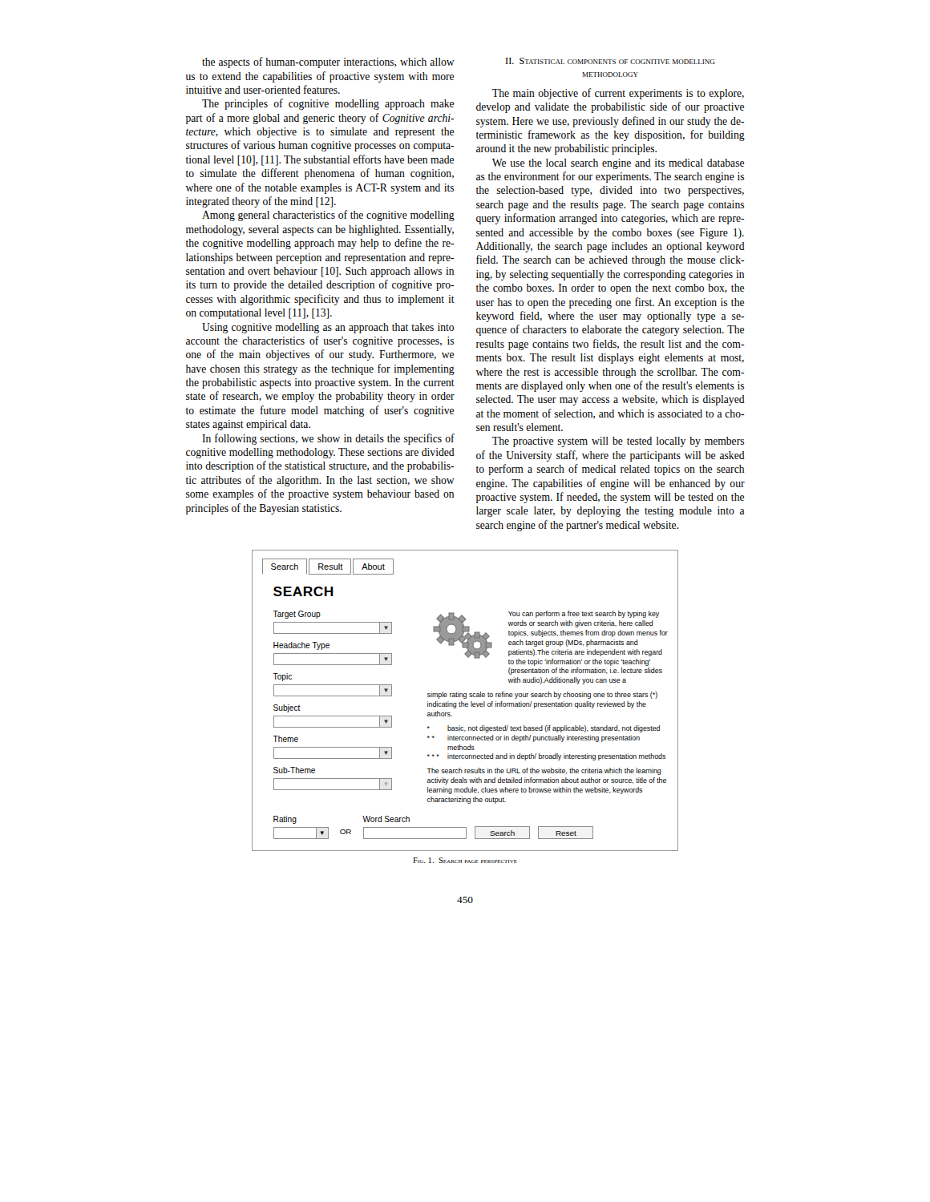the aspects of human-computer interactions, which allow us to extend the capabilities of proactive system with more intuitive and user-oriented features.
The principles of cognitive modelling approach make part of a more global and generic theory of Cognitive architecture, which objective is to simulate and represent the structures of various human cognitive processes on computational level [10], [11]. The substantial efforts have been made to simulate the different phenomena of human cognition, where one of the notable examples is ACT-R system and its integrated theory of the mind [12].
Among general characteristics of the cognitive modelling methodology, several aspects can be highlighted. Essentially, the cognitive modelling approach may help to define the relationships between perception and representation and representation and overt behaviour [10]. Such approach allows in its turn to provide the detailed description of cognitive processes with algorithmic specificity and thus to implement it on computational level [11], [13].
Using cognitive modelling as an approach that takes into account the characteristics of user's cognitive processes, is one of the main objectives of our study. Furthermore, we have chosen this strategy as the technique for implementing the probabilistic aspects into proactive system. In the current state of research, we employ the probability theory in order to estimate the future model matching of user's cognitive states against empirical data.
In following sections, we show in details the specifics of cognitive modelling methodology. These sections are divided into description of the statistical structure, and the probabilistic attributes of the algorithm. In the last section, we show some examples of the proactive system behaviour based on principles of the Bayesian statistics.
II. Statistical components of cognitive modelling
methodology
The main objective of current experiments is to explore, develop and validate the probabilistic side of our proactive system. Here we use, previously defined in our study the deterministic framework as the key disposition, for building around it the new probabilistic principles.
We use the local search engine and its medical database as the environment for our experiments. The search engine is the selection-based type, divided into two perspectives, search page and the results page. The search page contains query information arranged into categories, which are represented and accessible by the combo boxes (see Figure 1). Additionally, the search page includes an optional keyword field. The search can be achieved through the mouse clicking, by selecting sequentially the corresponding categories in the combo boxes. In order to open the next combo box, the user has to open the preceding one first. An exception is the keyword field, where the user may optionally type a sequence of characters to elaborate the category selection. The results page contains two fields, the result list and the comments box. The result list displays eight elements at most, where the rest is accessible through the scrollbar. The comments are displayed only when one of the result's elements is selected. The user may access a website, which is displayed at the moment of selection, and which is associated to a chosen result's element.
The proactive system will be tested locally by members of the University staff, where the participants will be asked to perform a search of medical related topics on the search engine. The capabilities of engine will be enhanced by our proactive system. If needed, the system will be tested on the larger scale later, by deploying the testing module into a search engine of the partner's medical website.
Search
Result
About
SEARCH
Target Group
▼
Headache Type
▼
Topic
▼
Subject
▼
Theme
▼
Sub-Theme
▼
You can perform a free text search by typing key words or search with given criteria, here called topics, subjects, themes from drop down menus for each target group (MDs, pharmacists and patients).The criteria are independent with regard to the topic 'information' or the topic 'teaching' (presentation of the information, i.e. lecture slides with audio).Additionally you can use a
simple rating scale to refine your search by choosing one to three stars (*) indicating the level of information/ presentation quality reviewed by the authors.
*basic, not digested/ text based (if applicable), standard, not digested
* *interconnected or in depth/ punctually interesting presentation methods
* * *interconnected and in depth/ broadly interesting presentation methods
The search results in the URL of the website, the criteria which the learning activity deals with and detailed information about author or source, title of the learning module, clues where to browse within the website, keywords characterizing the output.
Rating
▼
OR
Word Search
Search
Reset
Fig. 1. Search page perspective
450